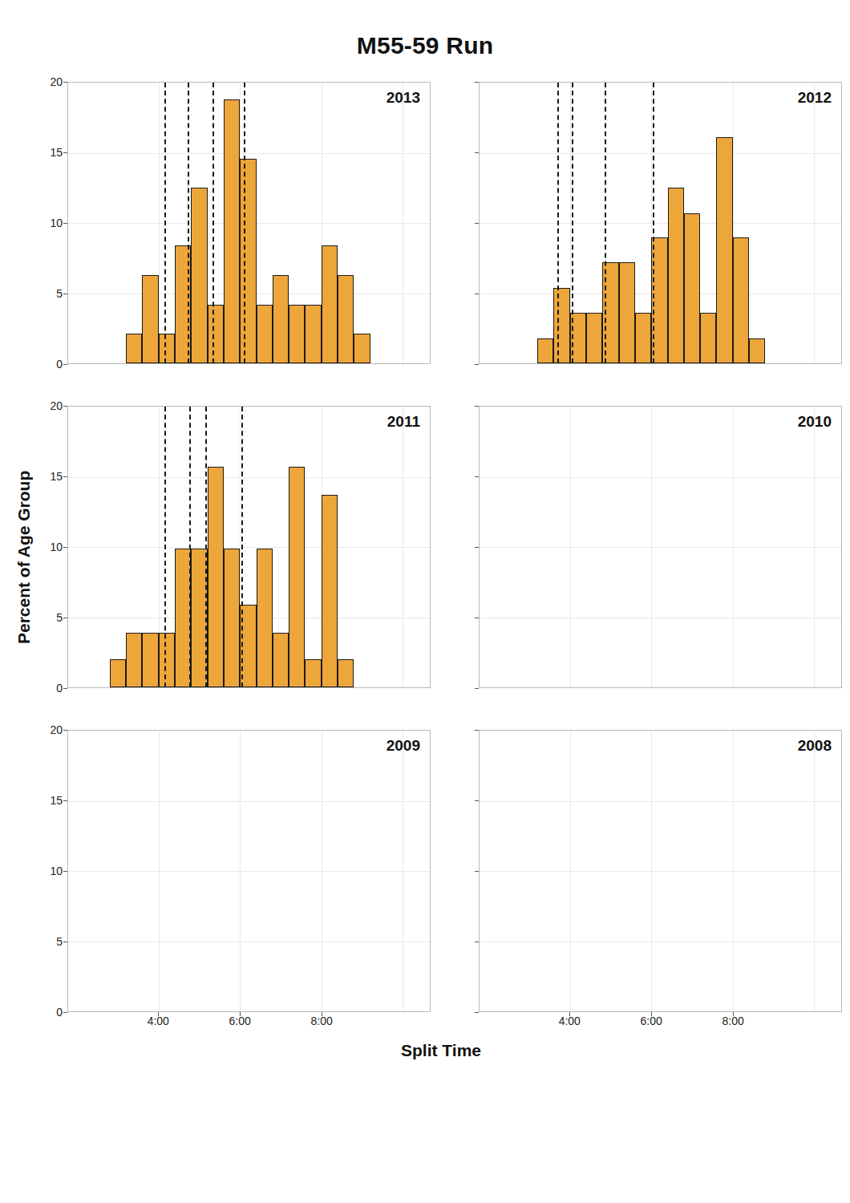M55-59 Run
Percent of Age Group
20 15 10 5 0
2013
4:00
6:00
8:00
2012
4:00
6:00
8:00
20 15 10 5 0
2011
4:00
6:00
8:00
2010
4:00
6:00
8:00
20 15 10 5 0
2009
4:00
6:00
8:00
2008
4:00
6:00
8:00
Split Time